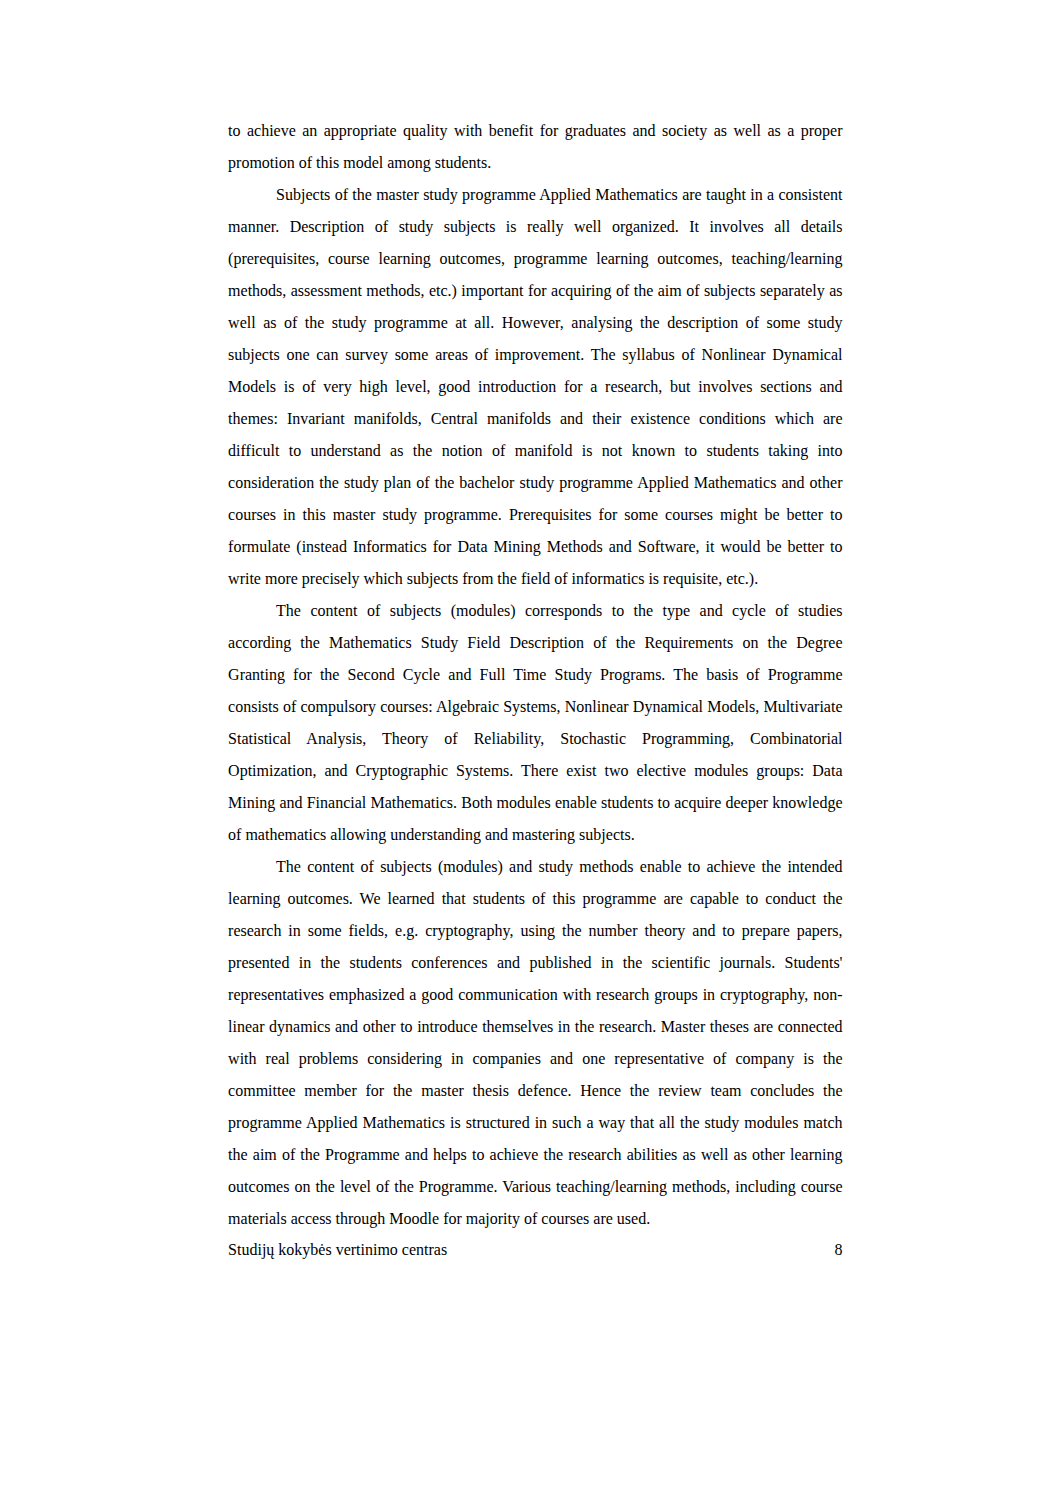to achieve an appropriate quality with benefit for graduates and society as well as a proper promotion of this model among students.
Subjects of the master study programme Applied Mathematics are taught in a consistent manner. Description of study subjects is really well organized. It involves all details (prerequisites, course learning outcomes, programme learning outcomes, teaching/learning methods, assessment methods, etc.) important for acquiring of the aim of subjects separately as well as of the study programme at all. However, analysing the description of some study subjects one can survey some areas of improvement. The syllabus of Nonlinear Dynamical Models is of very high level, good introduction for a research, but involves sections and themes: Invariant manifolds, Central manifolds and their existence conditions which are difficult to understand as the notion of manifold is not known to students taking into consideration the study plan of the bachelor study programme Applied Mathematics and other courses in this master study programme. Prerequisites for some courses might be better to formulate (instead Informatics for Data Mining Methods and Software, it would be better to write more precisely which subjects from the field of informatics is requisite, etc.).
The content of subjects (modules) corresponds to the type and cycle of studies according the Mathematics Study Field Description of the Requirements on the Degree Granting for the Second Cycle and Full Time Study Programs. The basis of Programme consists of compulsory courses: Algebraic Systems, Nonlinear Dynamical Models, Multivariate Statistical Analysis, Theory of Reliability, Stochastic Programming, Combinatorial Optimization, and Cryptographic Systems. There exist two elective modules groups: Data Mining and Financial Mathematics. Both modules enable students to acquire deeper knowledge of mathematics allowing understanding and mastering subjects.
The content of subjects (modules) and study methods enable to achieve the intended learning outcomes. We learned that students of this programme are capable to conduct the research in some fields, e.g. cryptography, using the number theory and to prepare papers, presented in the students conferences and published in the scientific journals. Students' representatives emphasized a good communication with research groups in cryptography, non-linear dynamics and other to introduce themselves in the research. Master theses are connected with real problems considering in companies and one representative of company is the committee member for the master thesis defence. Hence the review team concludes the programme Applied Mathematics is structured in such a way that all the study modules match the aim of the Programme and helps to achieve the research abilities as well as other learning outcomes on the level of the Programme. Various teaching/learning methods, including course materials access through Moodle for majority of courses are used.
Studijų kokybės vertinimo centras 8